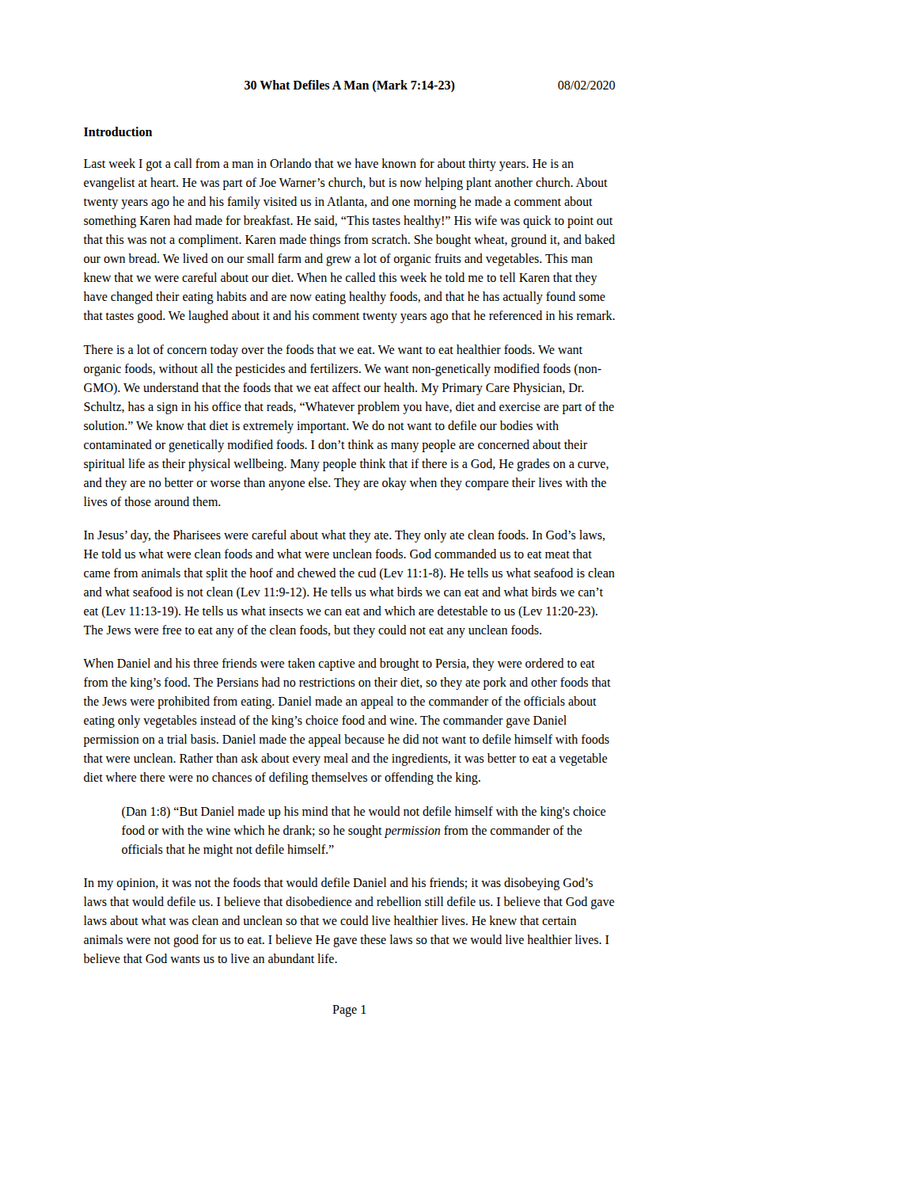30 What Defiles A Man (Mark 7:14-23)
08/02/2020
Introduction
Last week I got a call from a man in Orlando that we have known for about thirty years. He is an evangelist at heart. He was part of Joe Warner’s church, but is now helping plant another church. About twenty years ago he and his family visited us in Atlanta, and one morning he made a comment about something Karen had made for breakfast. He said, “This tastes healthy!” His wife was quick to point out that this was not a compliment. Karen made things from scratch. She bought wheat, ground it, and baked our own bread. We lived on our small farm and grew a lot of organic fruits and vegetables. This man knew that we were careful about our diet. When he called this week he told me to tell Karen that they have changed their eating habits and are now eating healthy foods, and that he has actually found some that tastes good. We laughed about it and his comment twenty years ago that he referenced in his remark.
There is a lot of concern today over the foods that we eat. We want to eat healthier foods. We want organic foods, without all the pesticides and fertilizers. We want non-genetically modified foods (non-GMO). We understand that the foods that we eat affect our health. My Primary Care Physician, Dr. Schultz, has a sign in his office that reads, “Whatever problem you have, diet and exercise are part of the solution.” We know that diet is extremely important. We do not want to defile our bodies with contaminated or genetically modified foods. I don’t think as many people are concerned about their spiritual life as their physical wellbeing. Many people think that if there is a God, He grades on a curve, and they are no better or worse than anyone else. They are okay when they compare their lives with the lives of those around them.
In Jesus’ day, the Pharisees were careful about what they ate. They only ate clean foods. In God’s laws, He told us what were clean foods and what were unclean foods. God commanded us to eat meat that came from animals that split the hoof and chewed the cud (Lev 11:1-8). He tells us what seafood is clean and what seafood is not clean (Lev 11:9-12). He tells us what birds we can eat and what birds we can’t eat (Lev 11:13-19). He tells us what insects we can eat and which are detestable to us (Lev 11:20-23). The Jews were free to eat any of the clean foods, but they could not eat any unclean foods.
When Daniel and his three friends were taken captive and brought to Persia, they were ordered to eat from the king’s food. The Persians had no restrictions on their diet, so they ate pork and other foods that the Jews were prohibited from eating. Daniel made an appeal to the commander of the officials about eating only vegetables instead of the king’s choice food and wine. The commander gave Daniel permission on a trial basis. Daniel made the appeal because he did not want to defile himself with foods that were unclean. Rather than ask about every meal and the ingredients, it was better to eat a vegetable diet where there were no chances of defiling themselves or offending the king.
(Dan 1:8) “But Daniel made up his mind that he would not defile himself with the king's choice food or with the wine which he drank; so he sought permission from the commander of the officials that he might not defile himself.”
In my opinion, it was not the foods that would defile Daniel and his friends; it was disobeying God’s laws that would defile us. I believe that disobedience and rebellion still defile us. I believe that God gave laws about what was clean and unclean so that we could live healthier lives. He knew that certain animals were not good for us to eat. I believe He gave these laws so that we would live healthier lives. I believe that God wants us to live an abundant life.
Page 1